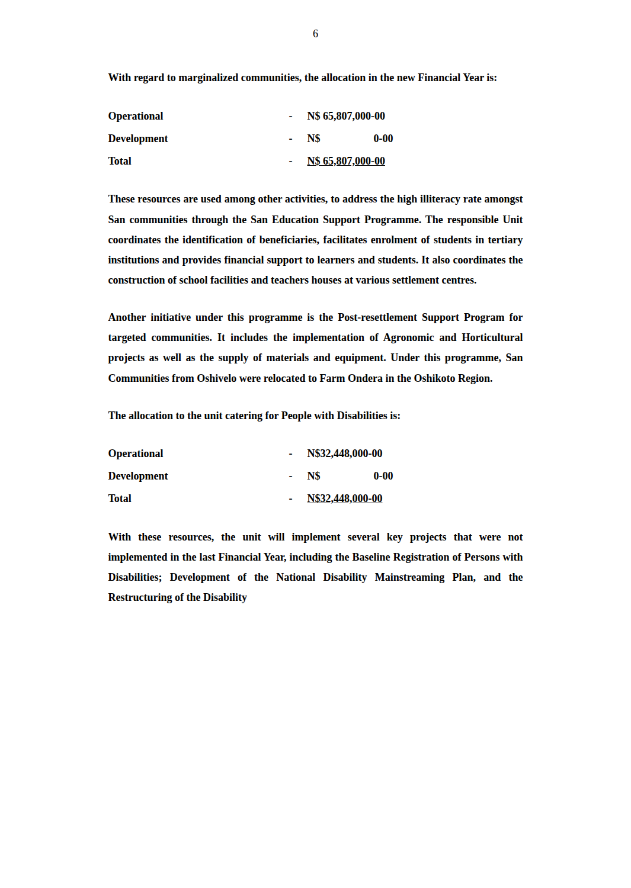6
With regard to marginalized communities, the allocation in the new Financial Year is:
| Operational | - | N$ 65,807,000-00 |
| Development | - | N$ 0-00 |
| Total | - | N$ 65,807,000-00 |
These resources are used among other activities, to address the high illiteracy rate amongst San communities through the San Education Support Programme. The responsible Unit coordinates the identification of beneficiaries, facilitates enrolment of students in tertiary institutions and provides financial support to learners and students. It also coordinates the construction of school facilities and teachers houses at various settlement centres.
Another initiative under this programme is the Post-resettlement Support Program for targeted communities. It includes the implementation of Agronomic and Horticultural projects as well as the supply of materials and equipment. Under this programme, San Communities from Oshivelo were relocated to Farm Ondera in the Oshikoto Region.
The allocation to the unit catering for People with Disabilities is:
| Operational | - | N$32,448,000-00 |
| Development | - | N$ 0-00 |
| Total | - | N$32,448,000-00 |
With these resources, the unit will implement several key projects that were not implemented in the last Financial Year, including the Baseline Registration of Persons with Disabilities; Development of the National Disability Mainstreaming Plan, and the Restructuring of the Disability